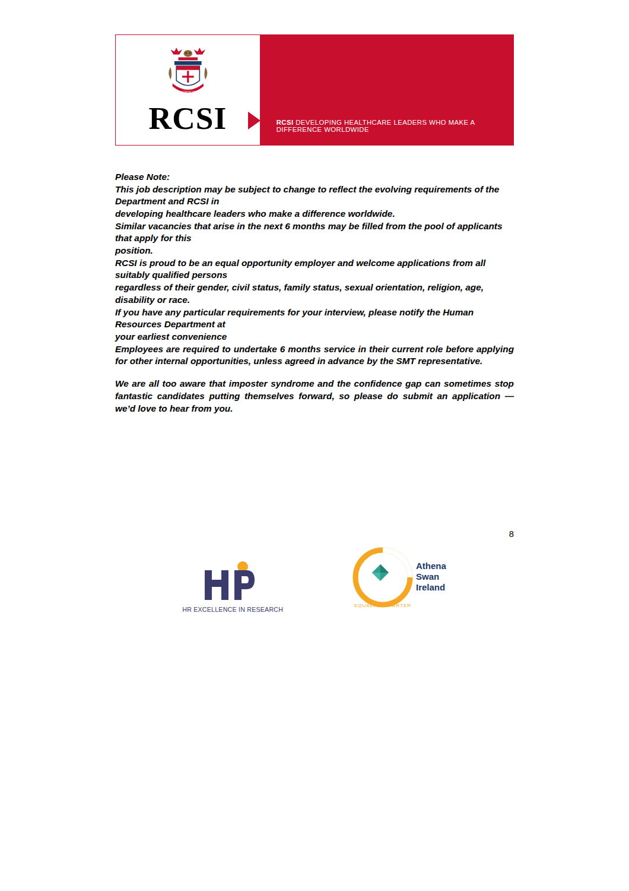CONSILIO MANUQUE
RCSI
RCSI DEVELOPING HEALTHCARE LEADERS WHO MAKE A DIFFERENCE WORLDWIDE
Please Note:
This job description may be subject to change to reflect the evolving requirements of the Department and RCSI in developing healthcare leaders who make a difference worldwide. Similar vacancies that arise in the next 6 months may be filled from the pool of applicants that apply for this position. RCSI is proud to be an equal opportunity employer and welcome applications from all suitably qualified persons regardless of their gender, civil status, family status, sexual orientation, religion, age, disability or race. If you have any particular requirements for your interview, please notify the Human Resources Department at your earliest convenience
Employees are required to undertake 6 months service in their current role before applying for other internal opportunities, unless agreed in advance by the SMT representative.
We are all too aware that imposter syndrome and the confidence gap can sometimes stop fantastic candidates putting themselves forward, so please do submit an application — we’d love to hear from you.
8
HR EXCELLENCE IN RESEARCH
EQUALITY CHARTER Athena Swan Ireland